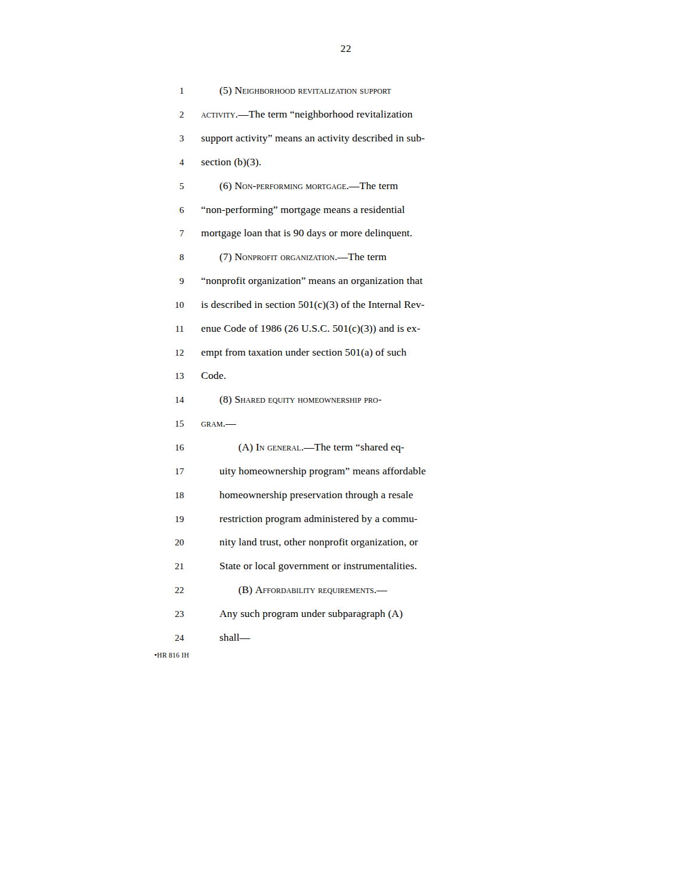22
| 1 | (5) Neighborhood revitalization support |
| 2 | activity .—The term “neighborhood revitalization |
| 3 | support activity” means an activity described in sub- |
| 4 | section (b)(3). |
| 5 | (6) Non-performing mortgage .—The term |
| 6 | “non-performing” mortgage means a residential |
| 7 | mortgage loan that is 90 days or more delinquent. |
| 8 | (7) Nonprofit organization .—The term |
| 9 | “nonprofit organization” means an organization that |
| 10 | is described in section 501(c)(3) of the Internal Rev- |
| 11 | enue Code of 1986 (26 U.S.C. 501(c)(3)) and is ex- |
| 12 | empt from taxation under section 501(a) of such |
| 13 | Code. |
| 14 | (8) Shared equity homeownership pro- |
| 15 | gram .— |
| 16 | (A) In general .—The term “shared eq- |
| 17 | uity homeownership program” means affordable |
| 18 | homeownership preservation through a resale |
| 19 | restriction program administered by a commu- |
| 20 | nity land trust, other nonprofit organization, or |
| 21 | State or local government or instrumentalities. |
| 22 | (B) Affordability requirements .— |
| 23 | Any such program under subparagraph (A) |
| 24 | shall— |
•HR 816 IH